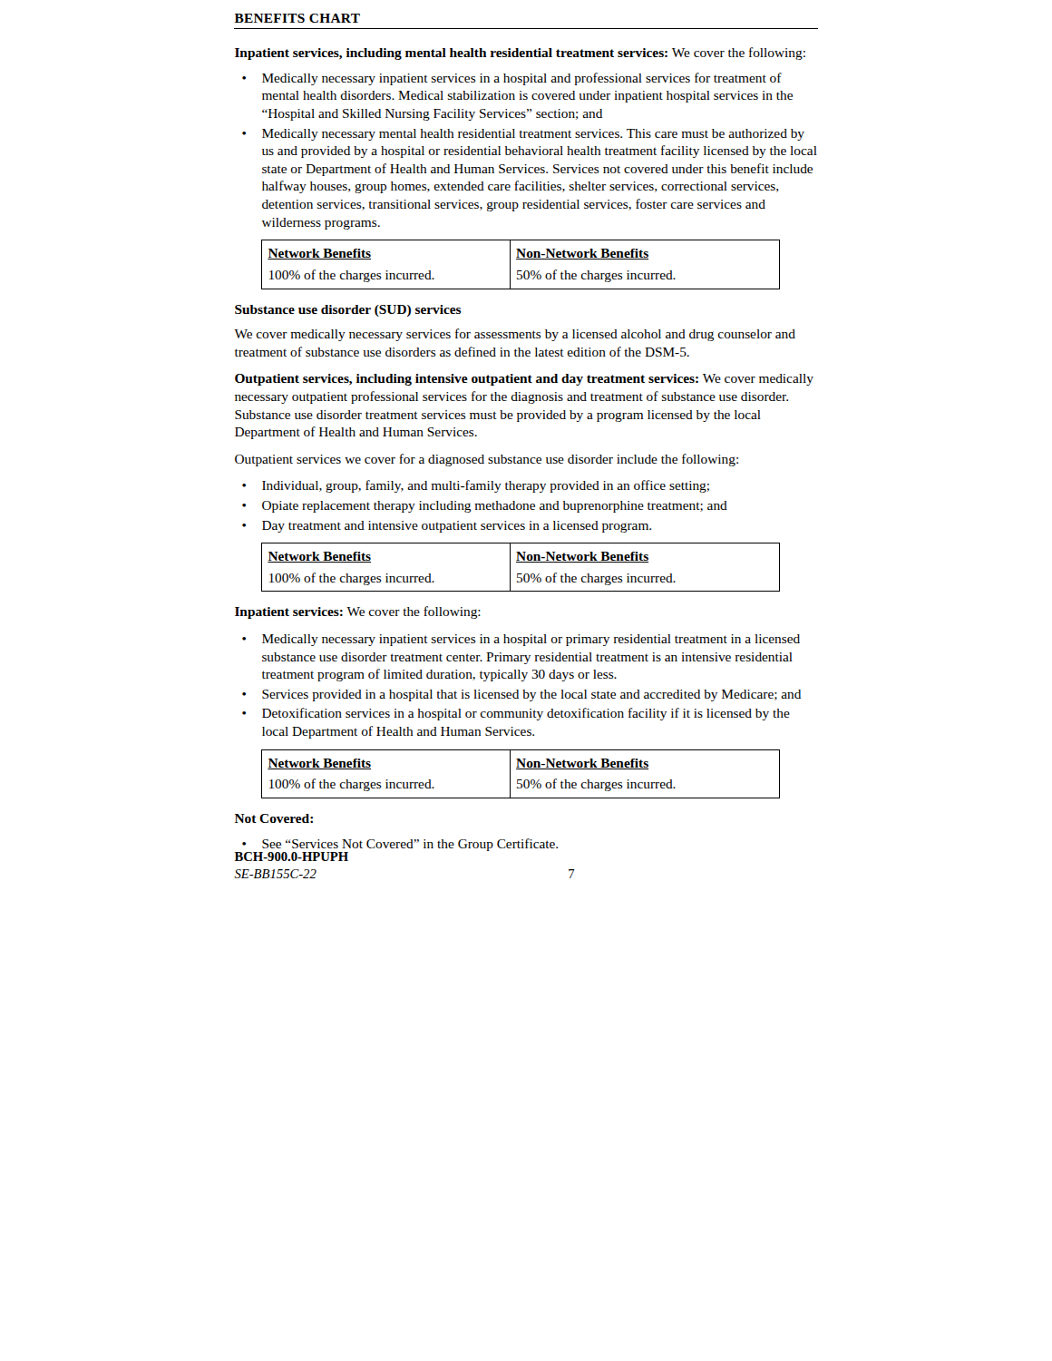BENEFITS CHART
Inpatient services, including mental health residential treatment services: We cover the following:
Medically necessary inpatient services in a hospital and professional services for treatment of mental health disorders. Medical stabilization is covered under inpatient hospital services in the “Hospital and Skilled Nursing Facility Services” section; and
Medically necessary mental health residential treatment services. This care must be authorized by us and provided by a hospital or residential behavioral health treatment facility licensed by the local state or Department of Health and Human Services. Services not covered under this benefit include halfway houses, group homes, extended care facilities, shelter services, correctional services, detention services, transitional services, group residential services, foster care services and wilderness programs.
| Network Benefits 100% of the charges incurred. | Non-Network Benefits 50% of the charges incurred. |
Substance use disorder (SUD) services
We cover medically necessary services for assessments by a licensed alcohol and drug counselor and treatment of substance use disorders as defined in the latest edition of the DSM-5.
Outpatient services, including intensive outpatient and day treatment services: We cover medically necessary outpatient professional services for the diagnosis and treatment of substance use disorder. Substance use disorder treatment services must be provided by a program licensed by the local Department of Health and Human Services.
Outpatient services we cover for a diagnosed substance use disorder include the following:
Individual, group, family, and multi-family therapy provided in an office setting;
Opiate replacement therapy including methadone and buprenorphine treatment; and
Day treatment and intensive outpatient services in a licensed program.
| Network Benefits 100% of the charges incurred. | Non-Network Benefits 50% of the charges incurred. |
Inpatient services: We cover the following:
Medically necessary inpatient services in a hospital or primary residential treatment in a licensed substance use disorder treatment center. Primary residential treatment is an intensive residential treatment program of limited duration, typically 30 days or less.
Services provided in a hospital that is licensed by the local state and accredited by Medicare; and
Detoxification services in a hospital or community detoxification facility if it is licensed by the local Department of Health and Human Services.
| Network Benefits 100% of the charges incurred. | Non-Network Benefits 50% of the charges incurred. |
Not Covered:
See “Services Not Covered” in the Group Certificate.
BCH-900.0-HPUPH
SE-BB155C-22
7